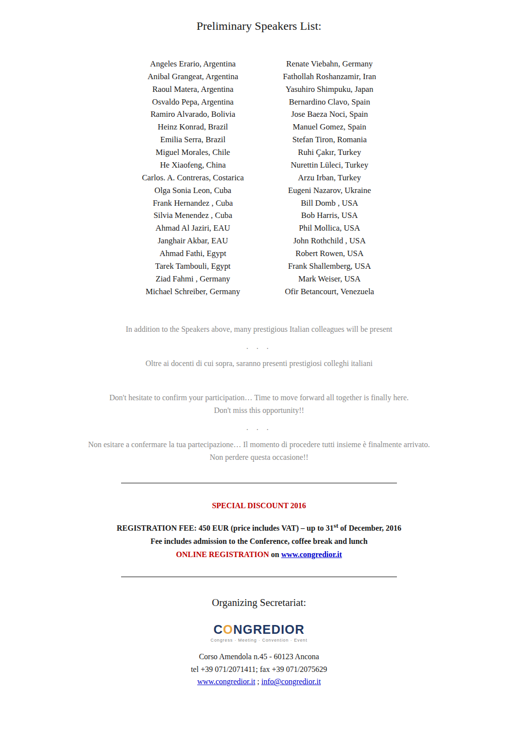Preliminary Speakers List:
Angeles Erario, Argentina
Anibal Grangeat, Argentina
Raoul Matera, Argentina
Osvaldo Pepa, Argentina
Ramiro Alvarado, Bolivia
Heinz Konrad, Brazil
Emilia Serra, Brazil
Miguel Morales, Chile
He Xiaofeng, China
Carlos. A. Contreras, Costarica
Olga Sonia Leon, Cuba
Frank Hernandez , Cuba
Silvia Menendez , Cuba
Ahmad Al Jaziri, EAU
Janghair Akbar, EAU
Ahmad Fathi, Egypt
Tarek Tambouli, Egypt
Ziad Fahmi , Germany
Michael Schreiber, Germany
Renate Viebahn, Germany
Fathollah Roshanzamir, Iran
Yasuhiro Shimpuku, Japan
Bernardino Clavo, Spain
Jose Baeza Noci, Spain
Manuel Gomez, Spain
Stefan Tiron, Romania
Ruhi Çakır, Turkey
Nurettin Lüleci, Turkey
Arzu Irban, Turkey
Eugeni Nazarov, Ukraine
Bill Domb , USA
Bob Harris, USA
Phil Mollica, USA
John Rothchild , USA
Robert Rowen, USA
Frank Shallemberg, USA
Mark Weiser, USA
Ofir Betancourt, Venezuela
In addition to the Speakers above, many prestigious Italian colleagues will be present
. . .
Oltre ai docenti di cui sopra, saranno presenti prestigiosi colleghi italiani
Don't hesitate to confirm your participation… Time to move forward all together is finally here.
Don't miss this opportunity!!
. . .
Non esitare a confermare la tua partecipazione… Il momento di procedere tutti insieme è finalmente arrivato.
Non perdere questa occasione!!
SPECIAL DISCOUNT 2016
REGISTRATION FEE: 450 EUR (price includes VAT) – up to 31st of December, 2016
Fee includes admission to the Conference, coffee break and lunch
ONLINE REGISTRATION on www.congredior.it
Organizing Secretariat:
CONGREDIOR
Congress · Meeting · Convention · Event
Corso Amendola n.45 - 60123 Ancona
tel +39 071/2071411; fax +39 071/2075629
www.congredior.it ; info@congredior.it